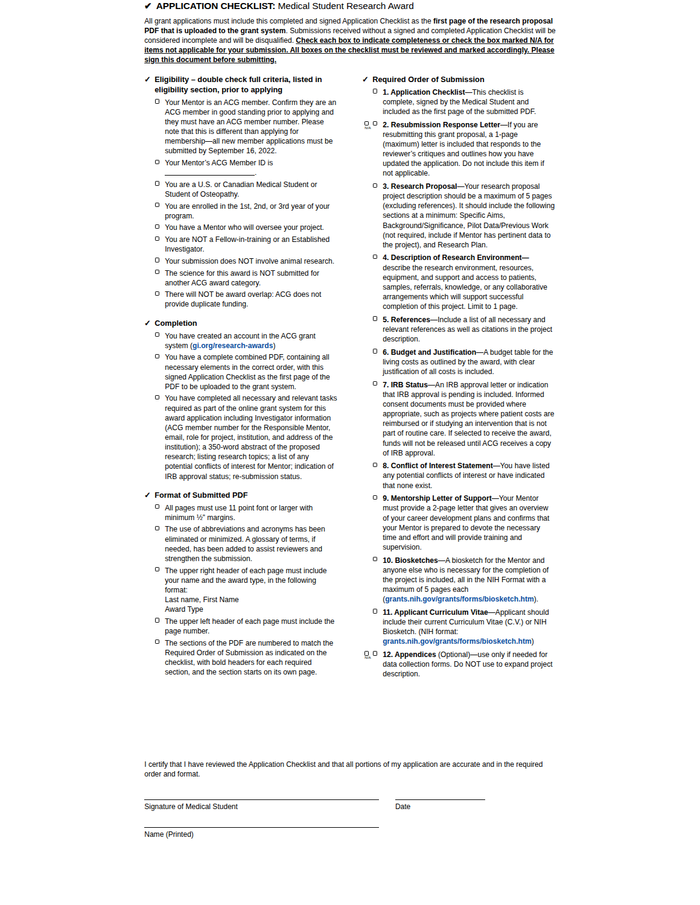✔ APPLICATION CHECKLIST: Medical Student Research Award
All grant applications must include this completed and signed Application Checklist as the first page of the research proposal PDF that is uploaded to the grant system. Submissions received without a signed and completed Application Checklist will be considered incomplete and will be disqualified. Check each box to indicate completeness or check the box marked N/A for items not applicable for your submission. All boxes on the checklist must be reviewed and marked accordingly. Please sign this document before submitting.
✓Eligibility – double check full criteria, listed in eligibility section, prior to applying
Your Mentor is an ACG member. Confirm they are an ACG member in good standing prior to applying and they must have an ACG member number. Please note that this is different than applying for membership—all new member applications must be submitted by September 16, 2022.
Your Mentor’s ACG Member ID is .
You are a U.S. or Canadian Medical Student or Student of Osteopathy.
You are enrolled in the 1st, 2nd, or 3rd year of your program.
You have a Mentor who will oversee your project.
You are NOT a Fellow-in-training or an Established Investigator.
Your submission does NOT involve animal research.
The science for this award is NOT submitted for another ACG award category.
There will NOT be award overlap: ACG does not provide duplicate funding.
✓Completion
You have created an account in the ACG grant system (gi.org/research-awards)
You have a complete combined PDF, containing all necessary elements in the correct order, with this signed Application Checklist as the first page of the PDF to be uploaded to the grant system.
You have completed all necessary and relevant tasks required as part of the online grant system for this award application including Investigator information (ACG member number for the Responsible Mentor, email, role for project, institution, and address of the institution); a 350-word abstract of the proposed research; listing research topics; a list of any potential conflicts of interest for Mentor; indication of IRB approval status; re-submission status.
✓Format of Submitted PDF
All pages must use 11 point font or larger with minimum ½” margins.
The use of abbreviations and acronyms has been eliminated or minimized. A glossary of terms, if needed, has been added to assist reviewers and strengthen the submission.
The upper right header of each page must include your name and the award type, in the following format:
Last name, First Name
Award Type
The upper left header of each page must include the page number.
The sections of the PDF are numbered to match the Required Order of Submission as indicated on the checklist, with bold headers for each required section, and the section starts on its own page.
✓Required Order of Submission
1. Application Checklist—This checklist is complete, signed by the Medical Student and included as the first page of the submitted PDF.
2. Resubmission Response Letter—If you are resubmitting this grant proposal, a 1-page (maximum) letter is included that responds to the reviewer’s critiques and outlines how you have updated the application. Do not include this item if not applicable.
3. Research Proposal—Your research proposal project description should be a maximum of 5 pages (excluding references). It should include the following sections at a minimum: Specific Aims, Background/Significance, Pilot Data/Previous Work (not required, include if Mentor has pertinent data to the project), and Research Plan.
4. Description of Research Environment—describe the research environment, resources, equipment, and support and access to patients, samples, referrals, knowledge, or any collaborative arrangements which will support successful completion of this project. Limit to 1 page.
5. References—Include a list of all necessary and relevant references as well as citations in the project description.
6. Budget and Justification—A budget table for the living costs as outlined by the award, with clear justification of all costs is included.
7. IRB Status—An IRB approval letter or indication that IRB approval is pending is included. Informed consent documents must be provided where appropriate, such as projects where patient costs are reimbursed or if studying an intervention that is not part of routine care. If selected to receive the award, funds will not be released until ACG receives a copy of IRB approval.
8. Conflict of Interest Statement—You have listed any potential conflicts of interest or have indicated that none exist.
9. Mentorship Letter of Support—Your Mentor must provide a 2-page letter that gives an overview of your career development plans and confirms that your Mentor is prepared to devote the necessary time and effort and will provide training and supervision.
10. Biosketches—A biosketch for the Mentor and anyone else who is necessary for the completion of the project is included, all in the NIH Format with a maximum of 5 pages each (grants.nih.gov/grants/forms/biosketch.htm).
11. Applicant Curriculum Vitae—Applicant should include their current Curriculum Vitae (C.V.) or NIH Biosketch. (NIH format: grants.nih.gov/grants/forms/biosketch.htm)
12. Appendices (Optional)—use only if needed for data collection forms. Do NOT use to expand project description.
I certify that I have reviewed the Application Checklist and that all portions of my application are accurate and in the required order and format.
Signature of Medical Student
Date
Name (Printed)